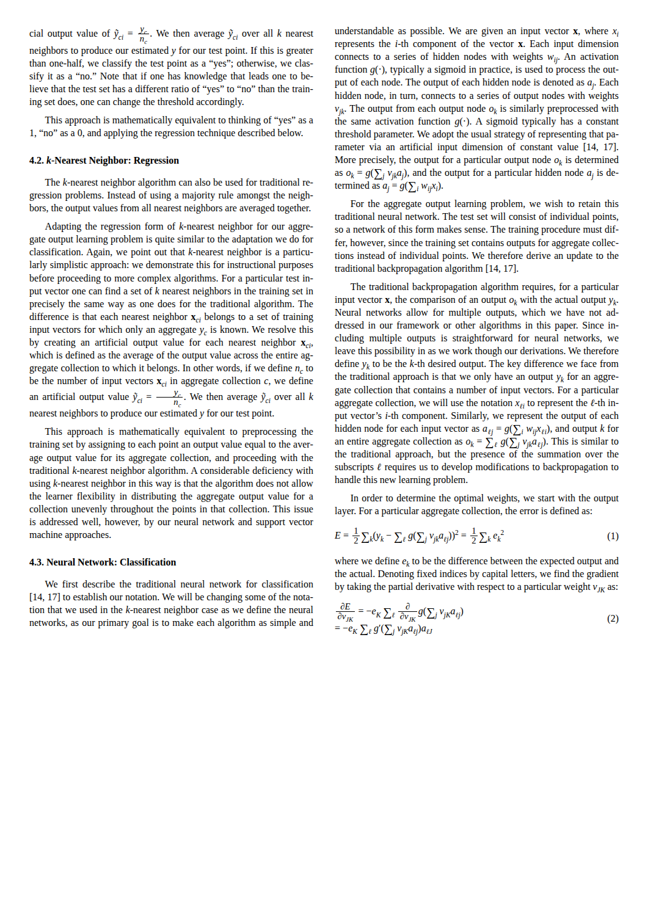cial output value of ỹci = yc nc. We then average ỹci over all k nearest neighbors to produce our estimated y for our test point. If this is greater than one-half, we classify the test point as a “yes”; otherwise, we classify it as a “no.” Note that if one has knowledge that leads one to believe that the test set has a different ratio of “yes” to “no” than the training set does, one can change the threshold accordingly.
This approach is mathematically equivalent to thinking of “yes” as a 1, “no” as a 0, and applying the regression technique described below.
4.2. k-Nearest Neighbor: Regression
The k-nearest neighbor algorithm can also be used for traditional regression problems. Instead of using a majority rule amongst the neighbors, the output values from all nearest neighbors are averaged together.
Adapting the regression form of k-nearest neighbor for our aggregate output learning problem is quite similar to the adaptation we do for classification. Again, we point out that k-nearest neighbor is a particularly simplistic approach: we demonstrate this for instructional purposes before proceeding to more complex algorithms. For a particular test input vector one can find a set of k nearest neighbors in the training set in precisely the same way as one does for the traditional algorithm. The difference is that each nearest neighbor xci belongs to a set of training input vectors for which only an aggregate yc is known. We resolve this by creating an artificial output value for each nearest neighbor xci, which is defined as the average of the output value across the entire aggregate collection to which it belongs. In other words, if we define nc to be the number of input vectors xci in aggregate collection c, we define an artificial output value ỹci = yc nc. We then average ỹci over all k nearest neighbors to produce our estimated y for our test point.
This approach is mathematically equivalent to preprocessing the training set by assigning to each point an output value equal to the average output value for its aggregate collection, and proceeding with the traditional k-nearest neighbor algorithm. A considerable deficiency with using k-nearest neighbor in this way is that the algorithm does not allow the learner flexibility in distributing the aggregate output value for a collection unevenly throughout the points in that collection. This issue is addressed well, however, by our neural network and support vector machine approaches.
4.3. Neural Network: Classification
We first describe the traditional neural network for classification [14, 17] to establish our notation. We will be changing some of the notation that we used in the k-nearest neighbor case as we define the neural networks, as our primary goal is to make each algorithm as simple and understandable as possible. We are given an input vector x, where xi represents the i-th component of the vector x. Each input dimension connects to a series of hidden nodes with weights wij. An activation function g(·), typically a sigmoid in practice, is used to process the output of each node. The output of each hidden node is denoted as aj. Each hidden node, in turn, connects to a series of output nodes with weights vjk. The output from each output node ok is similarly preprocessed with the same activation function g(·). A sigmoid typically has a constant threshold parameter. We adopt the usual strategy of representing that parameter via an artificial input dimension of constant value [14, 17]. More precisely, the output for a particular output node ok is determined as ok = g(∑j vjkaj), and the output for a particular hidden node aj is determined as aj = g(∑i wijxi).
For the aggregate output learning problem, we wish to retain this traditional neural network. The test set will consist of individual points, so a network of this form makes sense. The training procedure must differ, however, since the training set contains outputs for aggregate collections instead of individual points. We therefore derive an update to the traditional backpropagation algorithm [14, 17].
The traditional backpropagation algorithm requires, for a particular input vector x, the comparison of an output ok with the actual output yk. Neural networks allow for multiple outputs, which we have not addressed in our framework or other algorithms in this paper. Since including multiple outputs is straightforward for neural networks, we leave this possibility in as we work though our derivations. We therefore define yk to be the k-th desired output. The key difference we face from the traditional approach is that we only have an output yk for an aggregate collection that contains a number of input vectors. For a particular aggregate collection, we will use the notation xℓi to represent the ℓ-th input vector’s i-th component. Similarly, we represent the output of each hidden node for each input vector as aℓj = g(∑i wijxℓi), and output k for an entire aggregate collection as ok = ∑ℓ g(∑j vjkaℓj). This is similar to the traditional approach, but the presence of the summation over the subscripts ℓ requires us to develop modifications to backpropagation to handle this new learning problem.
In order to determine the optimal weights, we start with the output layer. For a particular aggregate collection, the error is defined as:
E = 12∑k(yk − ∑ℓ g(∑j vjkaℓj))2 = 12∑k ek2 (1)
where we define ek to be the difference between the expected output and the actual. Denoting fixed indices by capital letters, we find the gradient by taking the partial derivative with respect to a particular weight vJK as:
∂E∂vJK = −eK ∑ℓ ∂∂vJK g(∑j vjKaℓj)
= −eK ∑ℓ g′(∑j vjKaℓj)aℓJ (2)